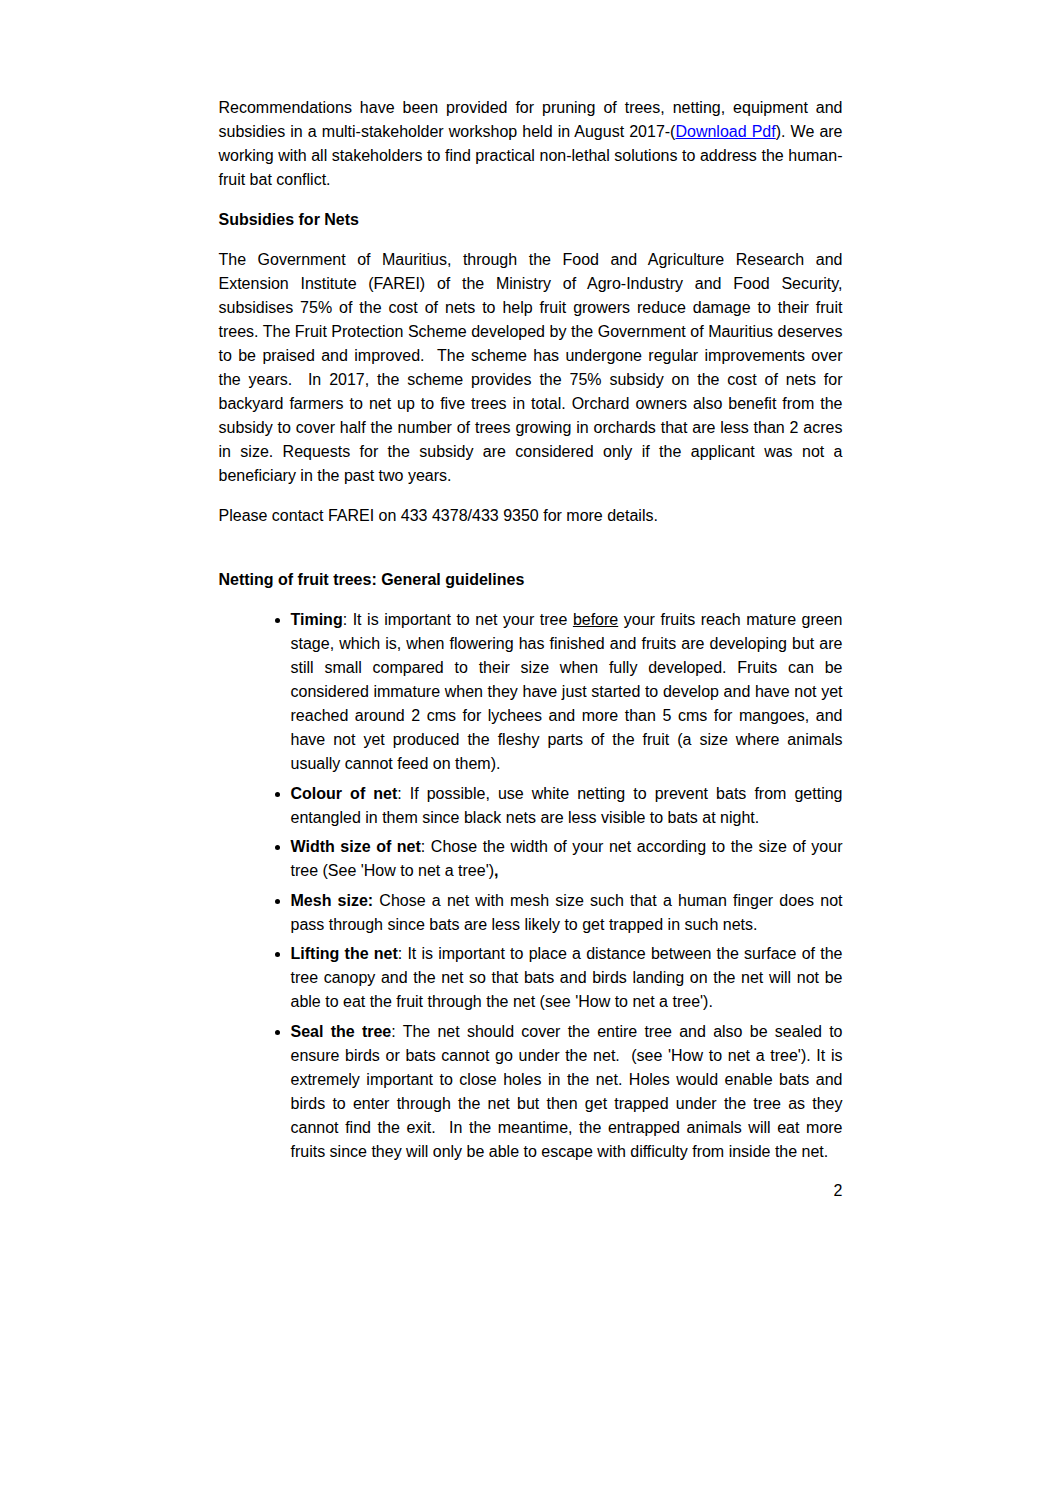Recommendations have been provided for pruning of trees, netting, equipment and subsidies in a multi-stakeholder workshop held in August 2017-(Download Pdf). We are working with all stakeholders to find practical non-lethal solutions to address the human-fruit bat conflict.
Subsidies for Nets
The Government of Mauritius, through the Food and Agriculture Research and Extension Institute (FAREI) of the Ministry of Agro-Industry and Food Security, subsidises 75% of the cost of nets to help fruit growers reduce damage to their fruit trees. The Fruit Protection Scheme developed by the Government of Mauritius deserves to be praised and improved. The scheme has undergone regular improvements over the years. In 2017, the scheme provides the 75% subsidy on the cost of nets for backyard farmers to net up to five trees in total. Orchard owners also benefit from the subsidy to cover half the number of trees growing in orchards that are less than 2 acres in size. Requests for the subsidy are considered only if the applicant was not a beneficiary in the past two years.
Please contact FAREI on 433 4378/433 9350 for more details.
Netting of fruit trees: General guidelines
Timing: It is important to net your tree before your fruits reach mature green stage, which is, when flowering has finished and fruits are developing but are still small compared to their size when fully developed. Fruits can be considered immature when they have just started to develop and have not yet reached around 2 cms for lychees and more than 5 cms for mangoes, and have not yet produced the fleshy parts of the fruit (a size where animals usually cannot feed on them).
Colour of net: If possible, use white netting to prevent bats from getting entangled in them since black nets are less visible to bats at night.
Width size of net: Chose the width of your net according to the size of your tree (See 'How to net a tree'),
Mesh size: Chose a net with mesh size such that a human finger does not pass through since bats are less likely to get trapped in such nets.
Lifting the net: It is important to place a distance between the surface of the tree canopy and the net so that bats and birds landing on the net will not be able to eat the fruit through the net (see 'How to net a tree').
Seal the tree: The net should cover the entire tree and also be sealed to ensure birds or bats cannot go under the net. (see 'How to net a tree'). It is extremely important to close holes in the net. Holes would enable bats and birds to enter through the net but then get trapped under the tree as they cannot find the exit. In the meantime, the entrapped animals will eat more fruits since they will only be able to escape with difficulty from inside the net.
2